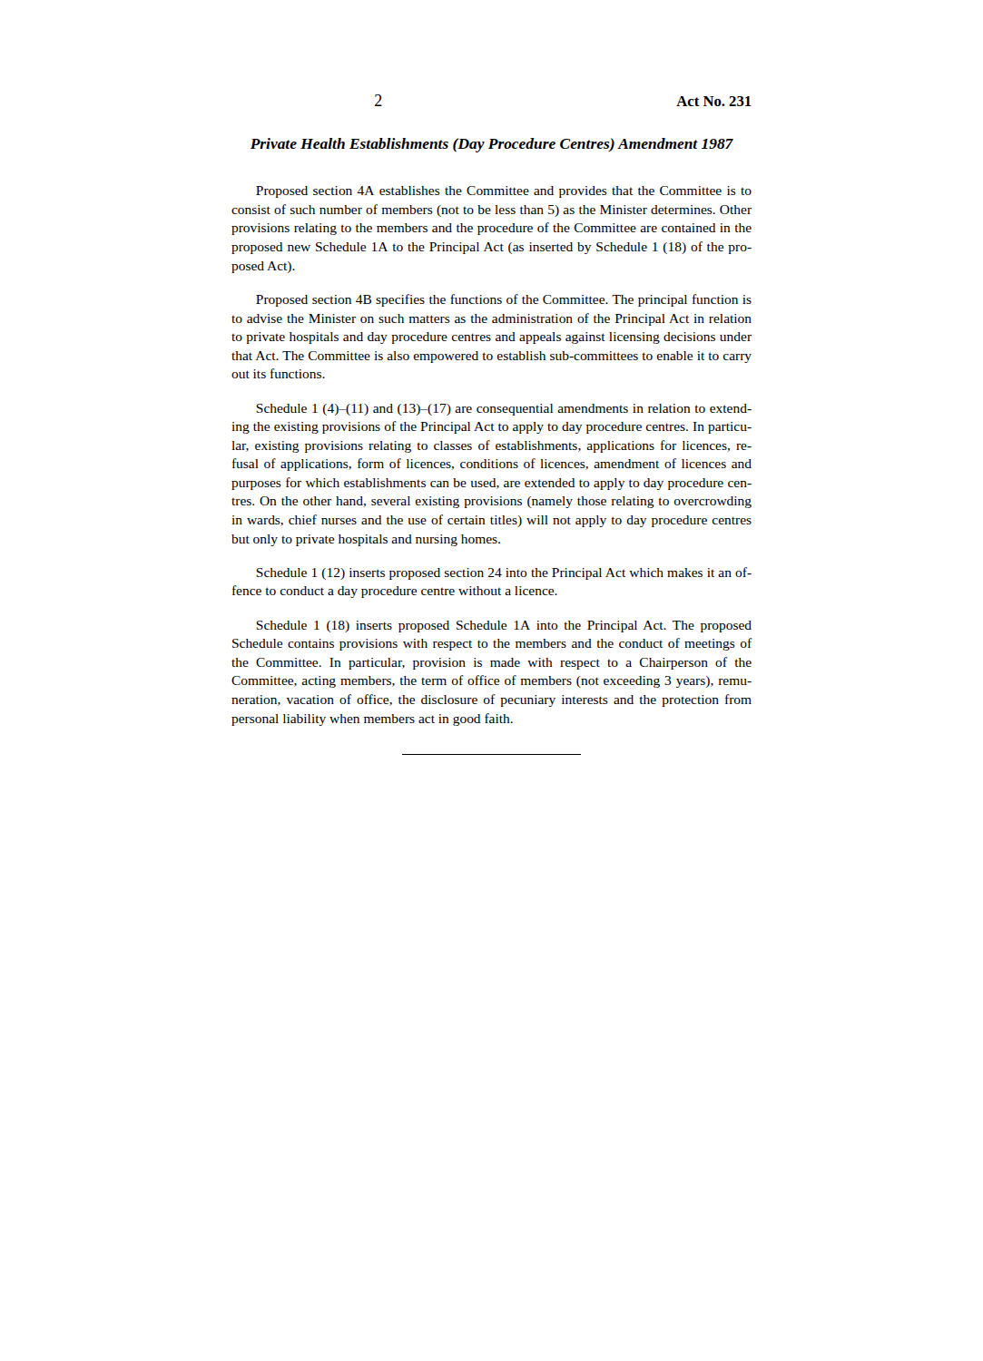2 Act No. 231
Private Health Establishments (Day Procedure Centres) Amendment 1987
Proposed section 4A establishes the Committee and provides that the Committee is to consist of such number of members (not to be less than 5) as the Minister determines. Other provisions relating to the members and the procedure of the Committee are contained in the proposed new Schedule 1A to the Principal Act (as inserted by Schedule 1 (18) of the proposed Act).
Proposed section 4B specifies the functions of the Committee. The principal function is to advise the Minister on such matters as the administration of the Principal Act in relation to private hospitals and day procedure centres and appeals against licensing decisions under that Act. The Committee is also empowered to establish sub-committees to enable it to carry out its functions.
Schedule 1 (4)–(11) and (13)–(17) are consequential amendments in relation to extending the existing provisions of the Principal Act to apply to day procedure centres. In particular, existing provisions relating to classes of establishments, applications for licences, refusal of applications, form of licences, conditions of licences, amendment of licences and purposes for which establishments can be used, are extended to apply to day procedure centres. On the other hand, several existing provisions (namely those relating to overcrowding in wards, chief nurses and the use of certain titles) will not apply to day procedure centres but only to private hospitals and nursing homes.
Schedule 1 (12) inserts proposed section 24 into the Principal Act which makes it an offence to conduct a day procedure centre without a licence.
Schedule 1 (18) inserts proposed Schedule 1A into the Principal Act. The proposed Schedule contains provisions with respect to the members and the conduct of meetings of the Committee. In particular, provision is made with respect to a Chairperson of the Committee, acting members, the term of office of members (not exceeding 3 years), remuneration, vacation of office, the disclosure of pecuniary interests and the protection from personal liability when members act in good faith.